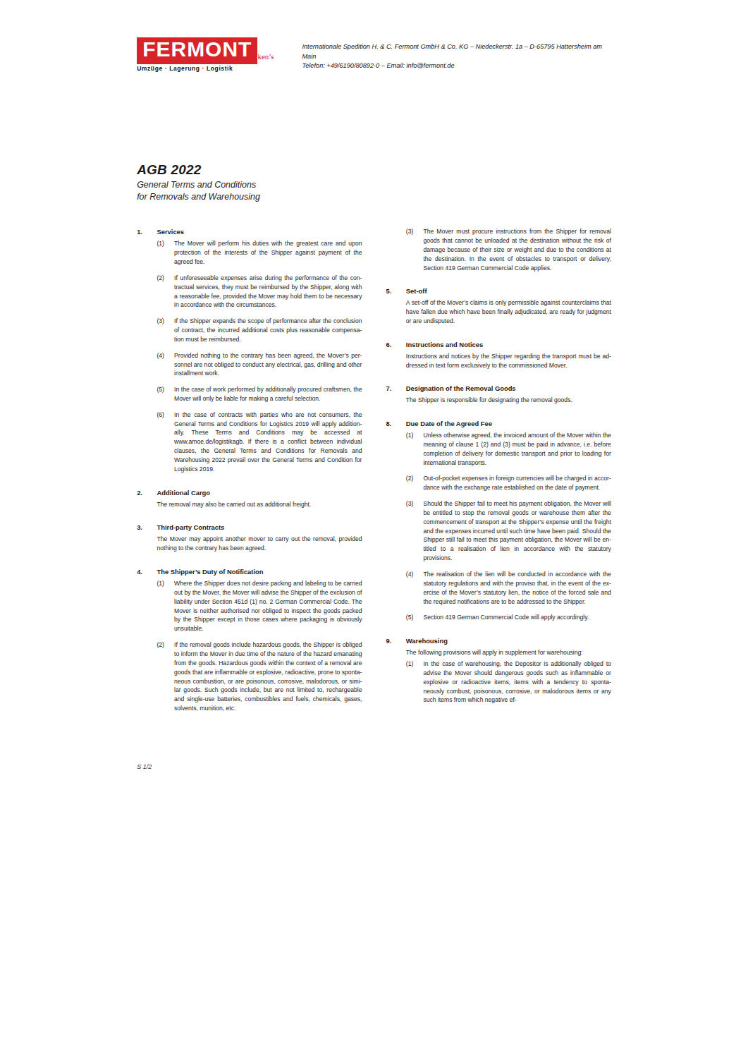FERMONT Wir packen’s
Umzüge · Lagerung · Logistik
Internationale Spedition H. & C. Fermont GmbH & Co. KG – Niedeckerstr. 1a – D-65795 Hattersheim am Main
Telefon: +49/6190/80892-0 – Email: info@fermont.de
AGB 2022
General Terms and Conditions
for Removals and Warehousing
1. Services
(1)
The Mover will perform his duties with the greatest care and upon protection of the interests of the Shipper against payment of the agreed fee.
(2)
If unforeseeable expenses arise during the performance of the contractual services, they must be reimbursed by the Shipper, along with a reasonable fee, provided the Mover may hold them to be necessary in accordance with the circumstances.
(3)
If the Shipper expands the scope of performance after the conclusion of contract, the incurred additional costs plus reasonable compensation must be reimbursed.
(4)
Provided nothing to the contrary has been agreed, the Mover’s personnel are not obliged to conduct any electrical, gas, drilling and other installment work.
(5)
In the case of work performed by additionally procured craftsmen, the Mover will only be liable for making a careful selection.
(6)
In the case of contracts with parties who are not consumers, the General Terms and Conditions for Logistics 2019 will apply additionally. These Terms and Conditions may be accessed at www.amoe.de/logistikagb. If there is a conflict between individual clauses, the General Terms and Conditions for Removals and Warehousing 2022 prevail over the General Terms and Condition for Logistics 2019.
2. Additional Cargo
The removal may also be carried out as additional freight.
3. Third-party Contracts
The Mover may appoint another mover to carry out the removal, provided nothing to the contrary has been agreed.
4. The Shipper’s Duty of Notification
(1)
Where the Shipper does not desire packing and labeling to be carried out by the Mover, the Mover will advise the Shipper of the exclusion of liability under Section 451d (1) no. 2 German Commercial Code. The Mover is neither authorised nor obliged to inspect the goods packed by the Shipper except in those cases where packaging is obviously unsuitable.
(2)
If the removal goods include hazardous goods, the Shipper is obliged to inform the Mover in due time of the nature of the hazard emanating from the goods. Hazardous goods within the context of a removal are goods that are inflammable or explosive, radioactive, prone to spontaneous combustion, or are poisonous, corrosive, malodorous, or similar goods. Such goods include, but are not limited to, rechargeable and single-use batteries, combustibles and fuels, chemicals, gases, solvents, munition, etc.
(3)
The Mover must procure instructions from the Shipper for removal goods that cannot be unloaded at the destination without the risk of damage because of their size or weight and due to the conditions at the destination. In the event of obstacles to transport or delivery, Section 419 German Commercial Code applies.
5. Set-off
A set-off of the Mover’s claims is only permissible against counterclaims that have fallen due which have been finally adjudicated, are ready for judgment or are undisputed.
6. Instructions and Notices
Instructions and notices by the Shipper regarding the transport must be addressed in text form exclusively to the commissioned Mover.
7. Designation of the Removal Goods
The Shipper is responsible for designating the removal goods.
8. Due Date of the Agreed Fee
(1)
Unless otherwise agreed, the invoiced amount of the Mover within the meaning of clause 1 (2) and (3) must be paid in advance, i.e. before completion of delivery for domestic transport and prior to loading for international transports.
(2)
Out-of-pocket expenses in foreign currencies will be charged in accordance with the exchange rate established on the date of payment.
(3)
Should the Shipper fail to meet his payment obligation, the Mover will be entitled to stop the removal goods or warehouse them after the commencement of transport at the Shipper’s expense until the freight and the expenses incurred until such time have been paid. Should the Shipper still fail to meet this payment obligation, the Mover will be entitled to a realisation of lien in accordance with the statutory provisions.
(4)
The realisation of the lien will be conducted in accordance with the statutory regulations and with the proviso that, in the event of the exercise of the Mover’s statutory lien, the notice of the forced sale and the required notifications are to be addressed to the Shipper.
(5)
Section 419 German Commercial Code will apply accordingly.
9. Warehousing
The following provisions will apply in supplement for warehousing:
(1)
In the case of warehousing, the Depositor is additionally obliged to advise the Mover should dangerous goods such as inflammable or explosive or radioactive items, items with a tendency to spontaneously combust, poisonous, corrosive, or malodorous items or any such items from which negative ef-
S 1/2